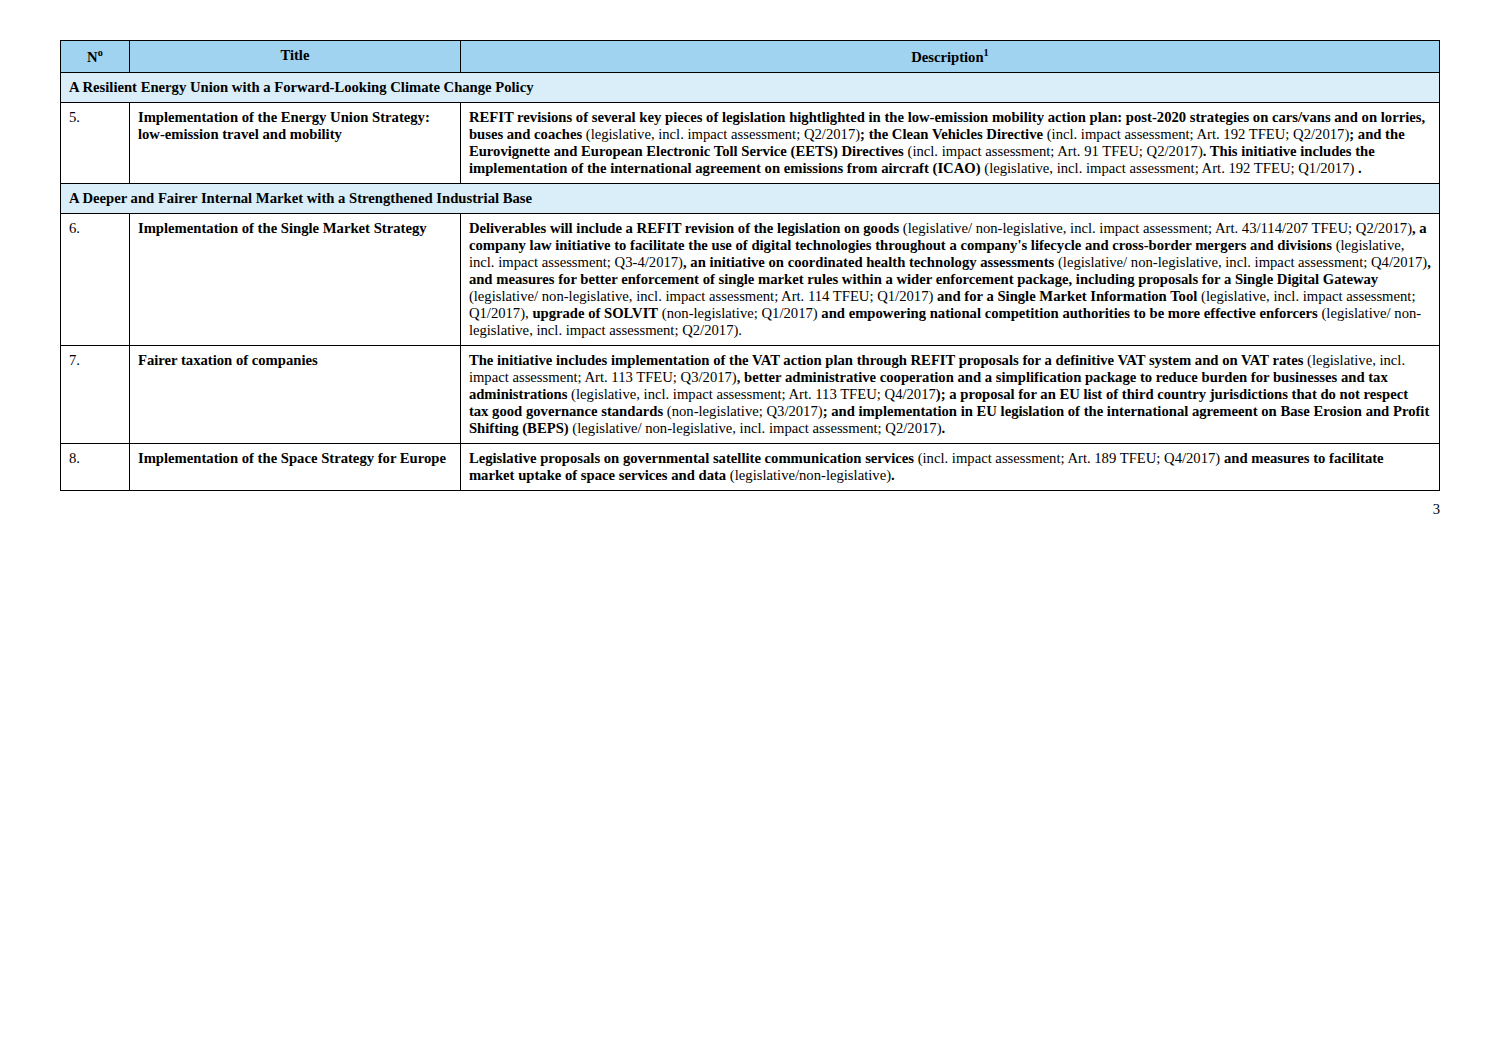| N o | Title | Description 1 |
| --- | --- | --- |
| A Resilient Energy Union with a Forward-Looking Climate Change Policy |
| 5. | Implementation of the Energy Union Strategy: low-emission travel and mobility | REFIT revisions of several key pieces of legislation hightlighted in the low-emission mobility action plan: post-2020 strategies on cars/vans and on lorries, buses and coaches (legislative, incl. impact assessment; Q2/2017) ; the Clean Vehicles Directive (incl. impact assessment; Art. 192 TFEU; Q2/2017) ; and the Eurovignette and European Electronic Toll Service (EETS) Directives (incl. impact assessment; Art. 91 TFEU; Q2/2017) . This initiative includes the implementation of the international agreement on emissions from aircraft (ICAO) (legislative, incl. impact assessment; Art. 192 TFEU; Q1/2017) . |
| A Deeper and Fairer Internal Market with a Strengthened Industrial Base |
| 6. | Implementation of the Single Market Strategy | Deliverables will include a REFIT revision of the legislation on goods (legislative/ non-legislative, incl. impact assessment; Art. 43/114/207 TFEU; Q2/2017) , a company law initiative to facilitate the use of digital technologies throughout a company's lifecycle and cross-border mergers and divisions (legislative, incl. impact assessment; Q3-4/2017) , an initiative on coordinated health technology assessments (legislative/ non-legislative, incl. impact assessment; Q4/2017) , and measures for better enforcement of single market rules within a wider enforcement package, including proposals for a Single Digital Gateway (legislative/ non-legislative, incl. impact assessment; Art. 114 TFEU; Q1/2017) and for a Single Market Information Tool (legislative, incl. impact assessment; Q1/2017), upgrade of SOLVIT (non-legislative; Q1/2017) and empowering national competition authorities to be more effective enforcers (legislative/ non-legislative, incl. impact assessment; Q2/2017). |
| 7. | Fairer taxation of companies | The initiative includes implementation of the VAT action plan through REFIT proposals for a definitive VAT system and on VAT rates (legislative, incl. impact assessment; Art. 113 TFEU; Q3/2017) , better administrative cooperation and a simplification package to reduce burden for businesses and tax administrations (legislative, incl. impact assessment; Art. 113 TFEU; Q4/2017 ); a proposal for an EU list of third country jurisdictions that do not respect tax good governance standards (non-legislative; Q3/2017) ; and implementation in EU legislation of the international agremeent on Base Erosion and Profit Shifting (BEPS) (legislative/ non-legislative, incl. impact assessment; Q2/2017) . |
| 8. | Implementation of the Space Strategy for Europe | Legislative proposals on governmental satellite communication services (incl. impact assessment; Art. 189 TFEU; Q4/2017) and measures to facilitate market uptake of space services and data (legislative/non-legislative) . |
3